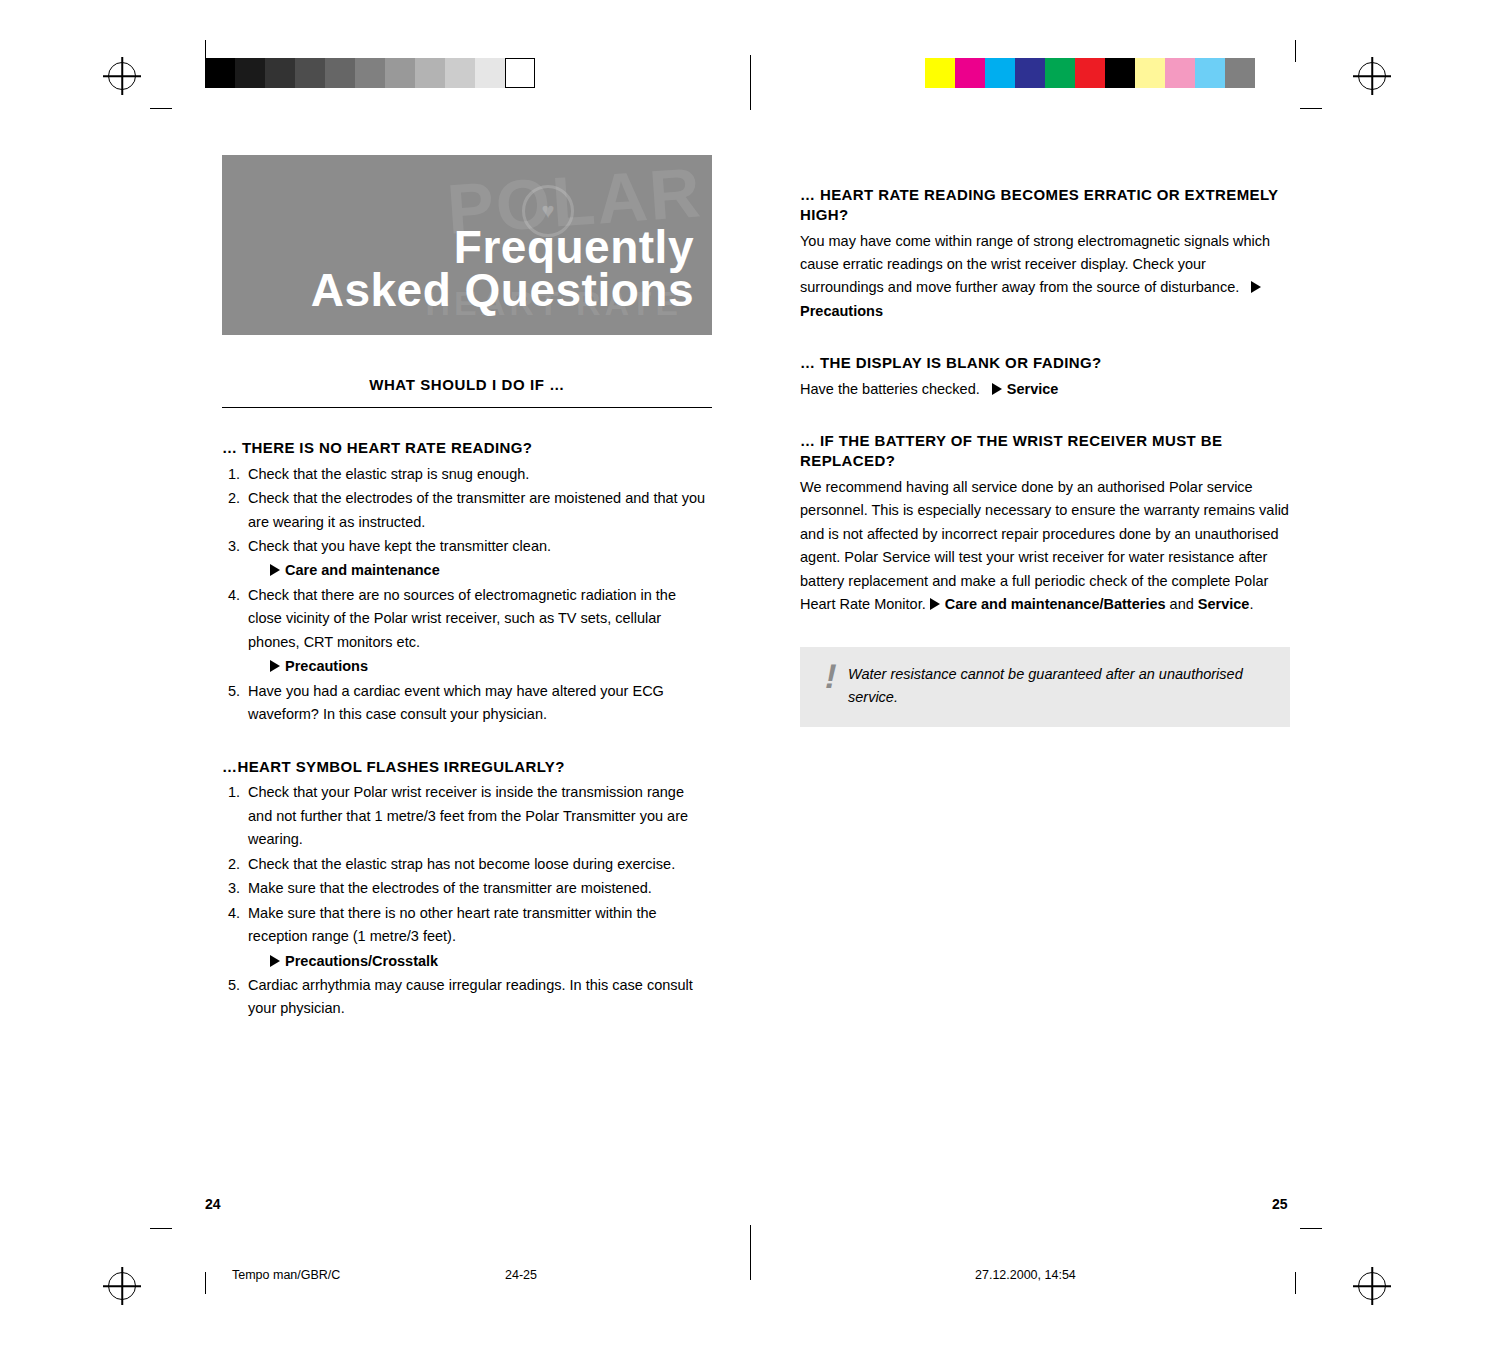POLAR
♥
HEART RATE
Frequently
Asked Questions
WHAT SHOULD I DO IF …
… THERE IS NO HEART RATE READING?
Check that the elastic strap is snug enough.
Check that the electrodes of the transmitter are moistened and that you are wearing it as instructed.
Check that you have kept the transmitter clean.
Care and maintenance
Check that there are no sources of electromagnetic radiation in the close vicinity of the Polar wrist receiver, such as TV sets, cellular phones, CRT monitors etc.
Precautions
Have you had a cardiac event which may have altered your ECG waveform? In this case consult your physician.
…HEART SYMBOL FLASHES IRREGULARLY?
Check that your Polar wrist receiver is inside the transmission range and not further that 1 metre/3 feet from the Polar Transmitter you are wearing.
Check that the elastic strap has not become loose during exercise.
Make sure that the electrodes of the transmitter are moistened.
Make sure that there is no other heart rate transmitter within the reception range (1 metre/3 feet).
Precautions/Crosstalk
Cardiac arrhythmia may cause irregular readings. In this case consult your physician.
… HEART RATE READING BECOMES ERRATIC OR EXTREMELY HIGH?
You may have come within range of strong electromagnetic signals which cause erratic readings on the wrist receiver display. Check your surroundings and move further away from the source of disturbance. Precautions
… THE DISPLAY IS BLANK OR FADING?
Have the batteries checked. Service
… IF THE BATTERY OF THE WRIST RECEIVER MUST BE REPLACED?
We recommend having all service done by an authorised Polar service personnel. This is especially necessary to ensure the warranty remains valid and is not affected by incorrect repair procedures done by an unauthorised agent. Polar Service will test your wrist receiver for water resistance after battery replacement and make a full periodic check of the complete Polar Heart Rate Monitor. Care and maintenance/Batteries and Service.
!
Water resistance cannot be guaranteed after an unauthorised service.
24
25
Tempo man/GBR/C
24-25
27.12.2000, 14:54